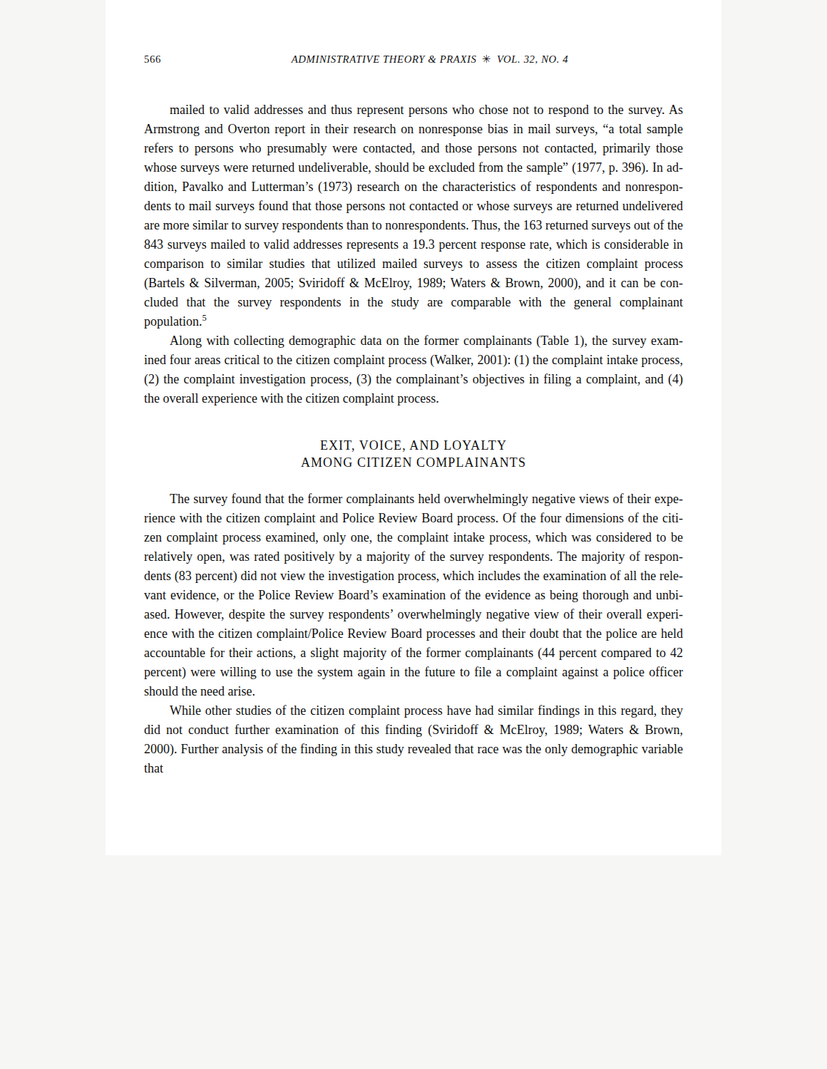566 Administrative Theory & Praxis✳Vol. 32, No. 4
mailed to valid addresses and thus represent persons who chose not to respond to the survey. As Armstrong and Overton report in their research on nonresponse bias in mail surveys, “a total sample refers to persons who presumably were contacted, and those persons not contacted, primarily those whose surveys were returned undeliverable, should be excluded from the sample” (1977, p. 396). In addition, Pavalko and Lutterman’s (1973) research on the characteristics of respondents and nonrespondents to mail surveys found that those persons not contacted or whose surveys are returned undelivered are more similar to survey respondents than to nonrespondents. Thus, the 163 returned surveys out of the 843 surveys mailed to valid addresses represents a 19.3 percent response rate, which is considerable in comparison to similar studies that utilized mailed surveys to assess the citizen complaint process (Bartels & Silverman, 2005; Sviridoff & McElroy, 1989; Waters & Brown, 2000), and it can be concluded that the survey respondents in the study are comparable with the general complainant population.5
Along with collecting demographic data on the former complainants (Table 1), the survey examined four areas critical to the citizen complaint process (Walker, 2001): (1) the complaint intake process, (2) the complaint investigation process, (3) the complainant’s objectives in filing a complaint, and (4) the overall experience with the citizen complaint process.
Exit, Voice, and Loyalty
Among Citizen Complainants
The survey found that the former complainants held overwhelmingly negative views of their experience with the citizen complaint and Police Review Board process. Of the four dimensions of the citizen complaint process examined, only one, the complaint intake process, which was considered to be relatively open, was rated positively by a majority of the survey respondents. The majority of respondents (83 percent) did not view the investigation process, which includes the examination of all the relevant evidence, or the Police Review Board’s examination of the evidence as being thorough and unbiased. However, despite the survey respondents’ overwhelmingly negative view of their overall experience with the citizen complaint/Police Review Board processes and their doubt that the police are held accountable for their actions, a slight majority of the former complainants (44 percent compared to 42 percent) were willing to use the system again in the future to file a complaint against a police officer should the need arise.
While other studies of the citizen complaint process have had similar findings in this regard, they did not conduct further examination of this finding (Sviridoff & McElroy, 1989; Waters & Brown, 2000). Further analysis of the finding in this study revealed that race was the only demographic variable that